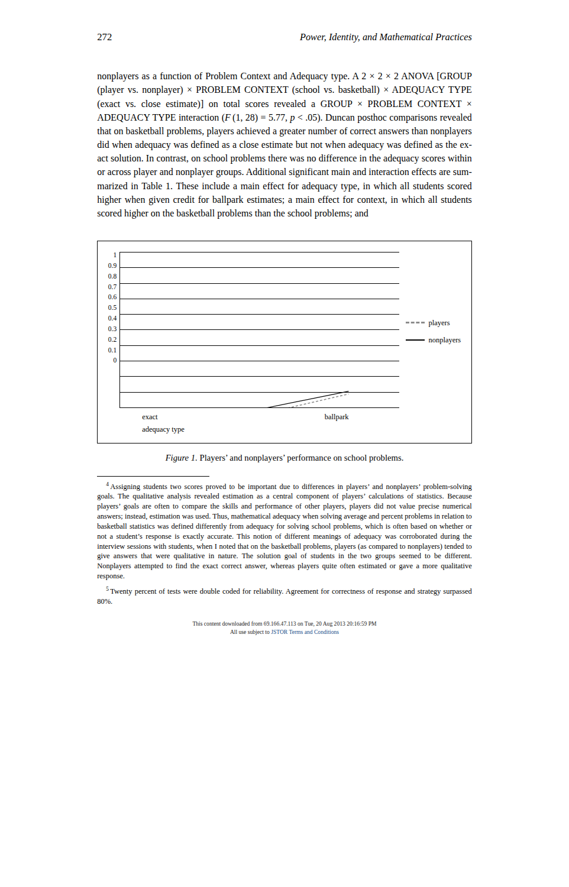272 Power, Identity, and Mathematical Practices
nonplayers as a function of Problem Context and Adequacy type. A 2 × 2 × 2 ANOVA [GROUP (player vs. nonplayer) × PROBLEM CONTEXT (school vs. basketball) × ADEQUACY TYPE (exact vs. close estimate)] on total scores revealed a GROUP × PROBLEM CONTEXT × ADEQUACY TYPE interaction (F (1, 28) = 5.77, p < .05). Duncan posthoc comparisons revealed that on basketball problems, players achieved a greater number of correct answers than nonplayers did when adequacy was defined as a close estimate but not when adequacy was defined as the exact solution. In contrast, on school problems there was no difference in the adequacy scores within or across player and nonplayer groups. Additional significant main and interaction effects are summarized in Table 1. These include a main effect for adequacy type, in which all students scored higher when given credit for ballpark estimates; a main effect for context, in which all students scored higher on the basketball problems than the school problems; and
1 0.9 0.8 0.7 0.6 0.5 0.4 0.3 0.2 0.1 0
exact ballpark
adequacy type
players
nonplayers
Figure 1. Players’ and nonplayers’ performance on school problems.
4 Assigning students two scores proved to be important due to differences in players’ and nonplayers’ problem-solving goals. The qualitative analysis revealed estimation as a central component of players’ calculations of statistics. Because players’ goals are often to compare the skills and performance of other players, players did not value precise numerical answers; instead, estimation was used. Thus, mathematical adequacy when solving average and percent problems in relation to basketball statistics was defined differently from adequacy for solving school problems, which is often based on whether or not a student’s response is exactly accurate. This notion of different meanings of adequacy was corroborated during the interview sessions with students, when I noted that on the basketball problems, players (as compared to nonplayers) tended to give answers that were qualitative in nature. The solution goal of students in the two groups seemed to be different. Nonplayers attempted to find the exact correct answer, whereas players quite often estimated or gave a more qualitative response.
5 Twenty percent of tests were double coded for reliability. Agreement for correctness of response and strategy surpassed 80%.
This content downloaded from 69.166.47.113 on Tue, 20 Aug 2013 20:16:59 PM
All use subject to JSTOR Terms and Conditions